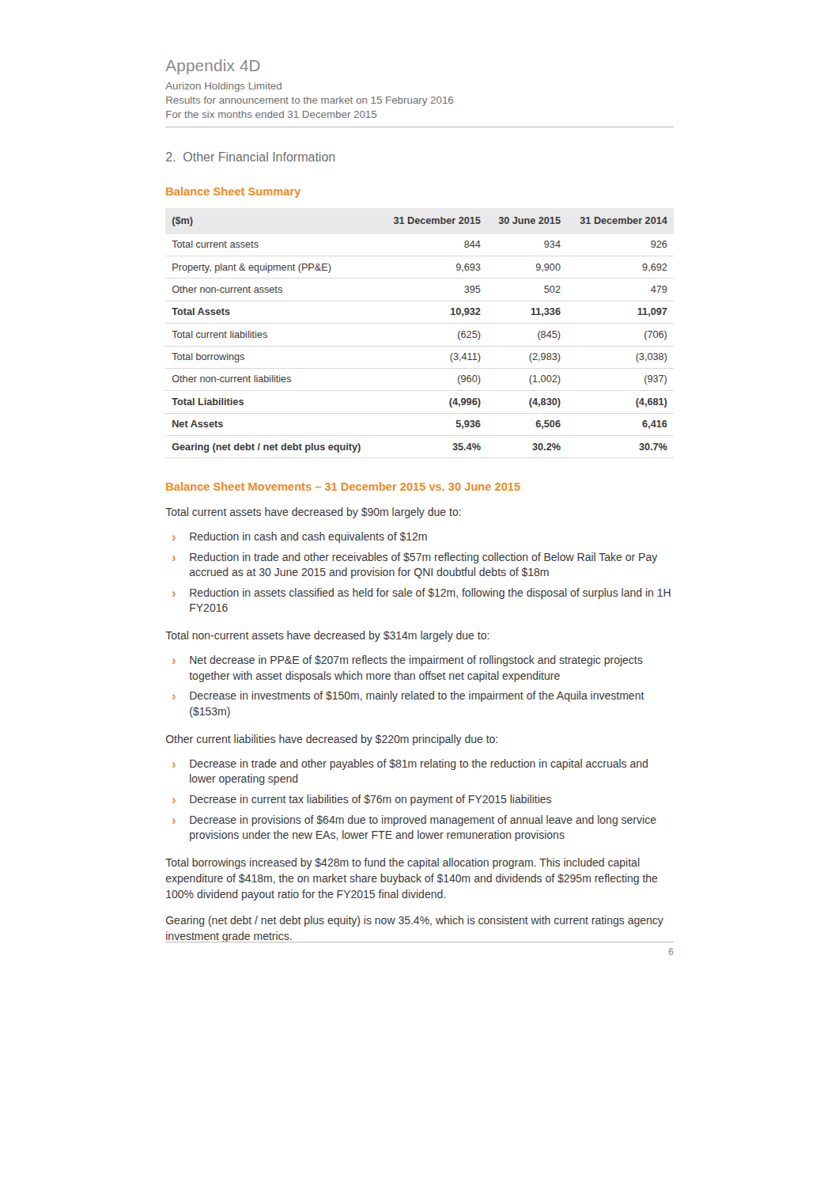Appendix 4D
Aurizon Holdings Limited
Results for announcement to the market on 15 February 2016
For the six months ended 31 December 2015
2. Other Financial Information
Balance Sheet Summary
| ($m) | 31 December 2015 | 30 June 2015 | 31 December 2014 |
| --- | --- | --- | --- |
| Total current assets | 844 | 934 | 926 |
| Property, plant & equipment (PP&E) | 9,693 | 9,900 | 9,692 |
| Other non-current assets | 395 | 502 | 479 |
| Total Assets | 10,932 | 11,336 | 11,097 |
| Total current liabilities | (625) | (845) | (706) |
| Total borrowings | (3,411) | (2,983) | (3,038) |
| Other non-current liabilities | (960) | (1,002) | (937) |
| Total Liabilities | (4,996) | (4,830) | (4,681) |
| Net Assets | 5,936 | 6,506 | 6,416 |
| Gearing (net debt / net debt plus equity) | 35.4% | 30.2% | 30.7% |
Balance Sheet Movements – 31 December 2015 vs. 30 June 2015
Total current assets have decreased by $90m largely due to:
Reduction in cash and cash equivalents of $12m
Reduction in trade and other receivables of $57m reflecting collection of Below Rail Take or Pay accrued as at 30 June 2015 and provision for QNI doubtful debts of $18m
Reduction in assets classified as held for sale of $12m, following the disposal of surplus land in 1H FY2016
Total non-current assets have decreased by $314m largely due to:
Net decrease in PP&E of $207m reflects the impairment of rollingstock and strategic projects together with asset disposals which more than offset net capital expenditure
Decrease in investments of $150m, mainly related to the impairment of the Aquila investment ($153m)
Other current liabilities have decreased by $220m principally due to:
Decrease in trade and other payables of $81m relating to the reduction in capital accruals and lower operating spend
Decrease in current tax liabilities of $76m on payment of FY2015 liabilities
Decrease in provisions of $64m due to improved management of annual leave and long service provisions under the new EAs, lower FTE and lower remuneration provisions
Total borrowings increased by $428m to fund the capital allocation program. This included capital expenditure of $418m, the on market share buyback of $140m and dividends of $295m reflecting the 100% dividend payout ratio for the FY2015 final dividend.
Gearing (net debt / net debt plus equity) is now 35.4%, which is consistent with current ratings agency investment grade metrics.
6